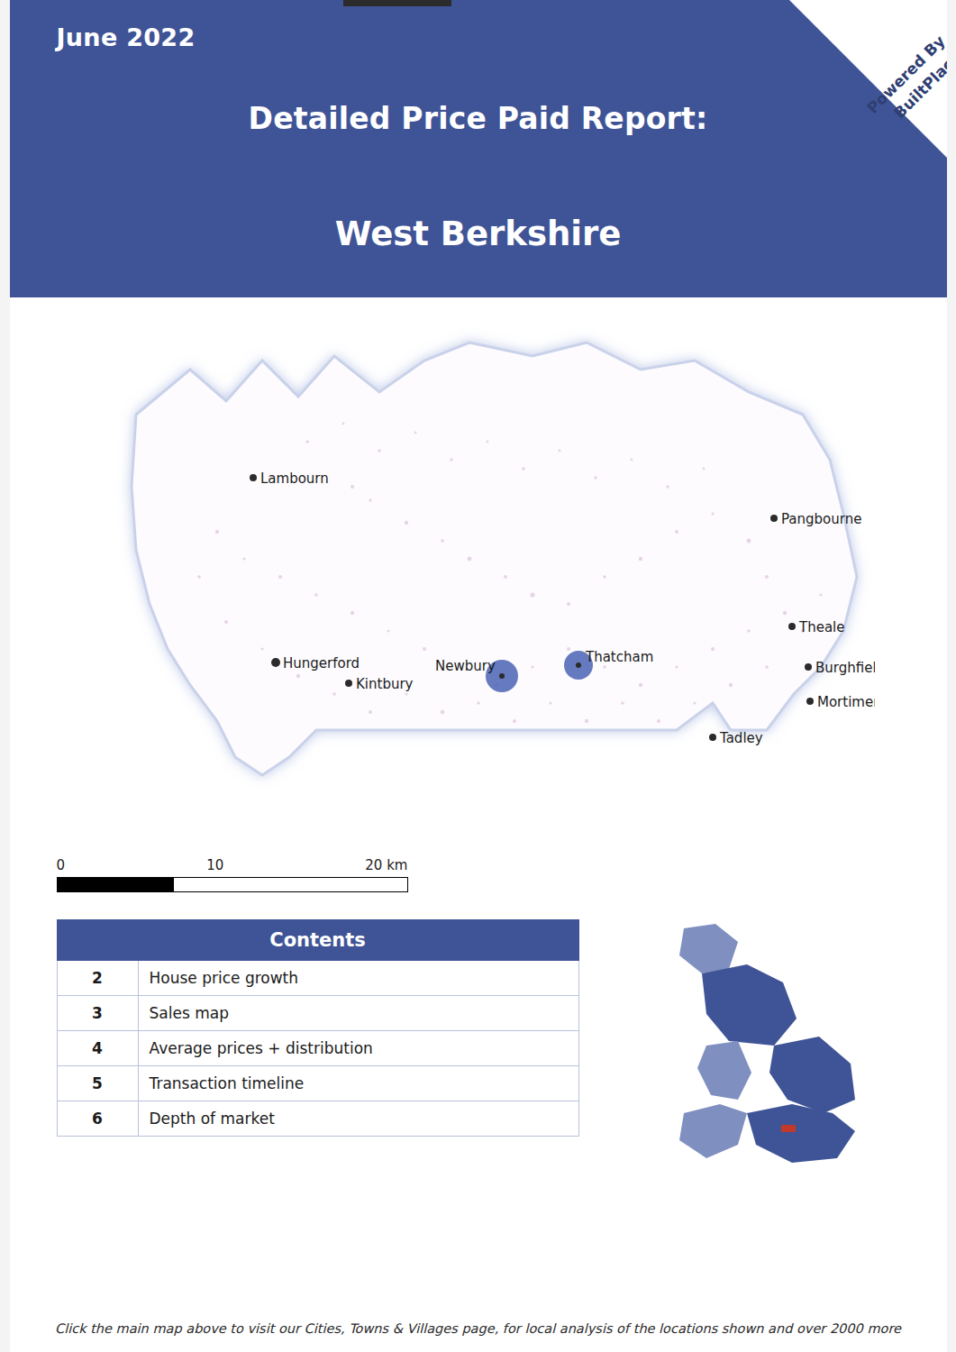June 2022
Detailed Price Paid Report:
West Berkshire
Powered By
BuiltPlace
Lambourn Pangbourne Theale Hungerford Kintbury Newbury Thatcham Burghfield Common Mortimer Tadley
01020 km
| Contents |
| --- |
| 2 | House price growth |
| 3 | Sales map |
| 4 | Average prices + distribution |
| 5 | Transaction timeline |
| 6 | Depth of market |
Click the main map above to visit our Cities, Towns & Villages page, for local analysis of the locations shown and over 2000 more